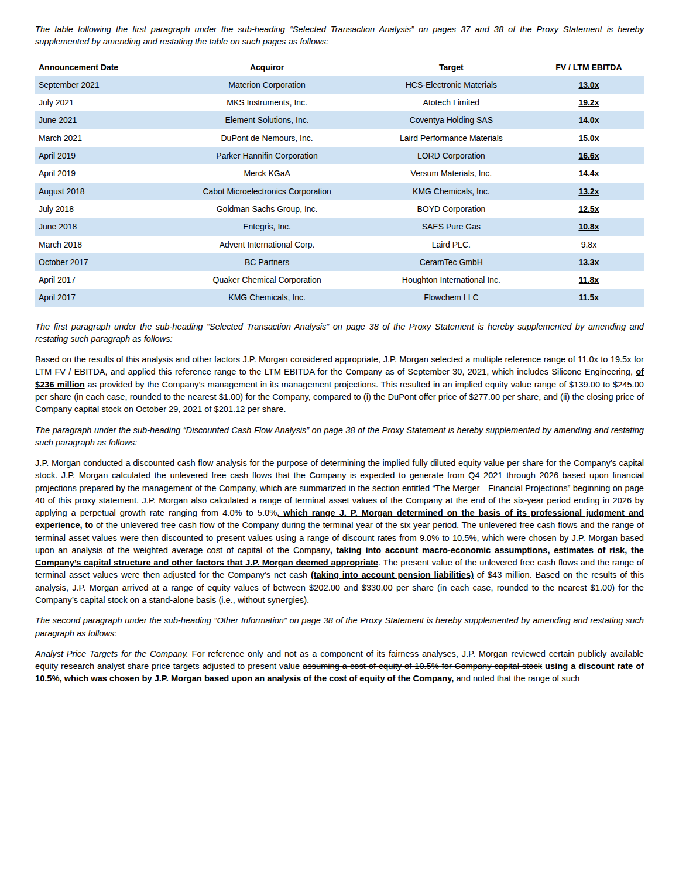The table following the first paragraph under the sub-heading “Selected Transaction Analysis” on pages 37 and 38 of the Proxy Statement is hereby supplemented by amending and restating the table on such pages as follows:
| Announcement Date | Acquiror | Target | FV / LTM EBITDA |
| --- | --- | --- | --- |
| September 2021 | Materion Corporation | HCS-Electronic Materials | 13.0x |
| July 2021 | MKS Instruments, Inc. | Atotech Limited | 19.2x |
| June 2021 | Element Solutions, Inc. | Coventya Holding SAS | 14.0x |
| March 2021 | DuPont de Nemours, Inc. | Laird Performance Materials | 15.0x |
| April 2019 | Parker Hannifin Corporation | LORD Corporation | 16.6x |
| April 2019 | Merck KGaA | Versum Materials, Inc. | 14.4x |
| August 2018 | Cabot Microelectronics Corporation | KMG Chemicals, Inc. | 13.2x |
| July 2018 | Goldman Sachs Group, Inc. | BOYD Corporation | 12.5x |
| June 2018 | Entegris, Inc. | SAES Pure Gas | 10.8x |
| March 2018 | Advent International Corp. | Laird PLC. | 9.8x |
| October 2017 | BC Partners | CeramTec GmbH | 13.3x |
| April 2017 | Quaker Chemical Corporation | Houghton International Inc. | 11.8x |
| April 2017 | KMG Chemicals, Inc. | Flowchem LLC | 11.5x |
The first paragraph under the sub-heading “Selected Transaction Analysis” on page 38 of the Proxy Statement is hereby supplemented by amending and restating such paragraph as follows:
Based on the results of this analysis and other factors J.P. Morgan considered appropriate, J.P. Morgan selected a multiple reference range of 11.0x to 19.5x for LTM FV / EBITDA, and applied this reference range to the LTM EBITDA for the Company as of September 30, 2021, which includes Silicone Engineering, of $236 million as provided by the Company’s management in its management projections. This resulted in an implied equity value range of $139.00 to $245.00 per share (in each case, rounded to the nearest $1.00) for the Company, compared to (i) the DuPont offer price of $277.00 per share, and (ii) the closing price of Company capital stock on October 29, 2021 of $201.12 per share.
The paragraph under the sub-heading “Discounted Cash Flow Analysis” on page 38 of the Proxy Statement is hereby supplemented by amending and restating such paragraph as follows:
J.P. Morgan conducted a discounted cash flow analysis for the purpose of determining the implied fully diluted equity value per share for the Company’s capital stock. J.P. Morgan calculated the unlevered free cash flows that the Company is expected to generate from Q4 2021 through 2026 based upon financial projections prepared by the management of the Company, which are summarized in the section entitled “The Merger—Financial Projections” beginning on page 40 of this proxy statement. J.P. Morgan also calculated a range of terminal asset values of the Company at the end of the six-year period ending in 2026 by applying a perpetual growth rate ranging from 4.0% to 5.0%, which range J. P. Morgan determined on the basis of its professional judgment and experience, to of the unlevered free cash flow of the Company during the terminal year of the six year period. The unlevered free cash flows and the range of terminal asset values were then discounted to present values using a range of discount rates from 9.0% to 10.5%, which were chosen by J.P. Morgan based upon an analysis of the weighted average cost of capital of the Company, taking into account macro-economic assumptions, estimates of risk, the Company’s capital structure and other factors that J.P. Morgan deemed appropriate. The present value of the unlevered free cash flows and the range of terminal asset values were then adjusted for the Company’s net cash (taking into account pension liabilities) of $43 million. Based on the results of this analysis, J.P. Morgan arrived at a range of equity values of between $202.00 and $330.00 per share (in each case, rounded to the nearest $1.00) for the Company’s capital stock on a stand-alone basis (i.e., without synergies).
The second paragraph under the sub-heading “Other Information” on page 38 of the Proxy Statement is hereby supplemented by amending and restating such paragraph as follows:
Analyst Price Targets for the Company. For reference only and not as a component of its fairness analyses, J.P. Morgan reviewed certain publicly available equity research analyst share price targets adjusted to present value assuming a cost of equity of 10.5% for Company capital stock using a discount rate of 10.5%, which was chosen by J.P. Morgan based upon an analysis of the cost of equity of the Company, and noted that the range of such